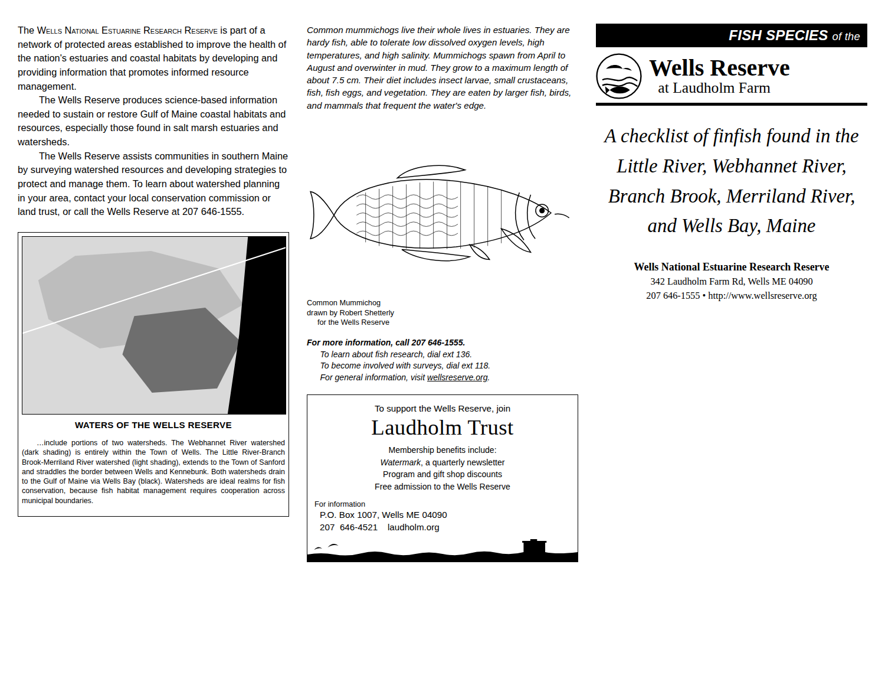The Wells National Estuarine Research Reserve is part of a network of protected areas established to improve the health of the nation's estuaries and coastal habitats by developing and providing information that promotes informed resource management.
The Wells Reserve produces science-based information needed to sustain or restore Gulf of Maine coastal habitats and resources, especially those found in salt marsh estuaries and watersheds.
The Wells Reserve assists communities in southern Maine by surveying watershed resources and developing strategies to protect and manage them. To learn about watershed planning in your area, contact your local conservation commission or land trust, or call the Wells Reserve at 207 646-1555.
WATERS OF THE WELLS RESERVE
…include portions of two watersheds. The Webhannet River watershed (dark shading) is entirely within the Town of Wells. The Little River-Branch Brook-Merriland River watershed (light shading), extends to the Town of Sanford and straddles the border between Wells and Kennebunk. Both watersheds drain to the Gulf of Maine via Wells Bay (black). Watersheds are ideal realms for fish conservation, because fish habitat management requires cooperation across municipal boundaries.
Common mummichogs live their whole lives in estuaries. They are hardy fish, able to tolerate low dissolved oxygen levels, high temperatures, and high salinity. Mummichogs spawn from April to August and overwinter in mud. They grow to a maximum length of about 7.5 cm. Their diet includes insect larvae, small crustaceans, fish, fish eggs, and vegetation. They are eaten by larger fish, birds, and mammals that frequent the water's edge.
Common Mummichog drawn by Robert Shetterly for the Wells Reserve
For more information, call 207 646-1555. To learn about fish research, dial ext 136. To become involved with surveys, dial ext 118. For general information, visit wellsreserve.org.
To support the Wells Reserve, join
Laudholm Trust
Membership benefits include:
Watermark, a quarterly newsletter
Program and gift shop discounts
Free admission to the Wells Reserve
For information
P.O. Box 1007, Wells ME 04090
207 646-4521 laudholm.org
FISH SPECIES of the
Wells Reserve
at Laudholm Farm
A checklist of finfish found in the Little River, Webhannet River, Branch Brook, Merriland River, and Wells Bay, Maine
Wells National Estuarine Research Reserve
342 Laudholm Farm Rd, Wells ME 04090
207 646-1555 • http://www.wellsreserve.org